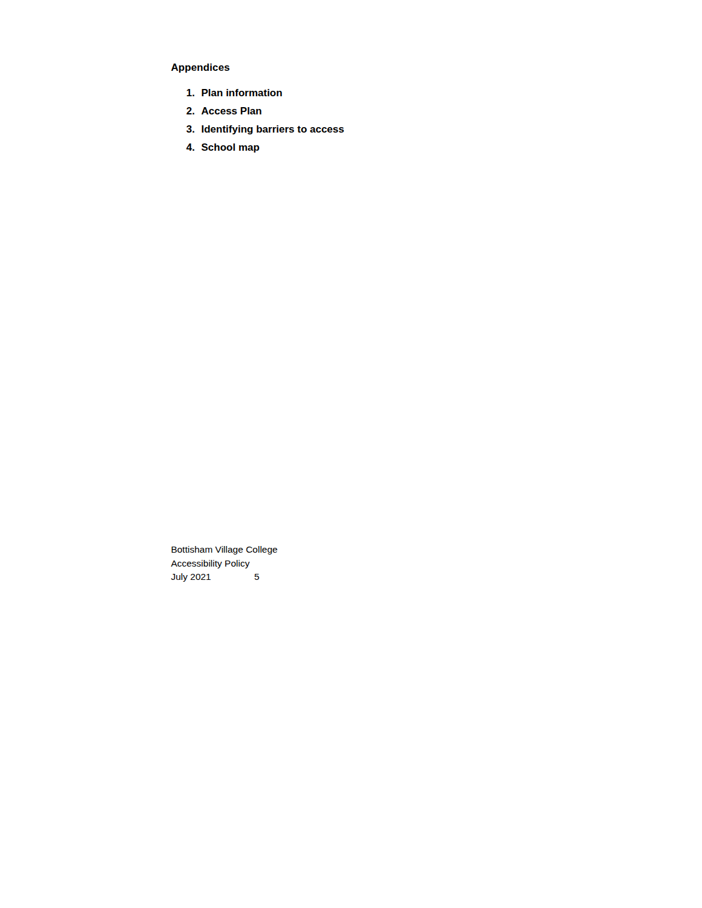Appendices
Plan information
Access Plan
Identifying barriers to access
School map
Bottisham Village College Accessibility Policy July 2021 5